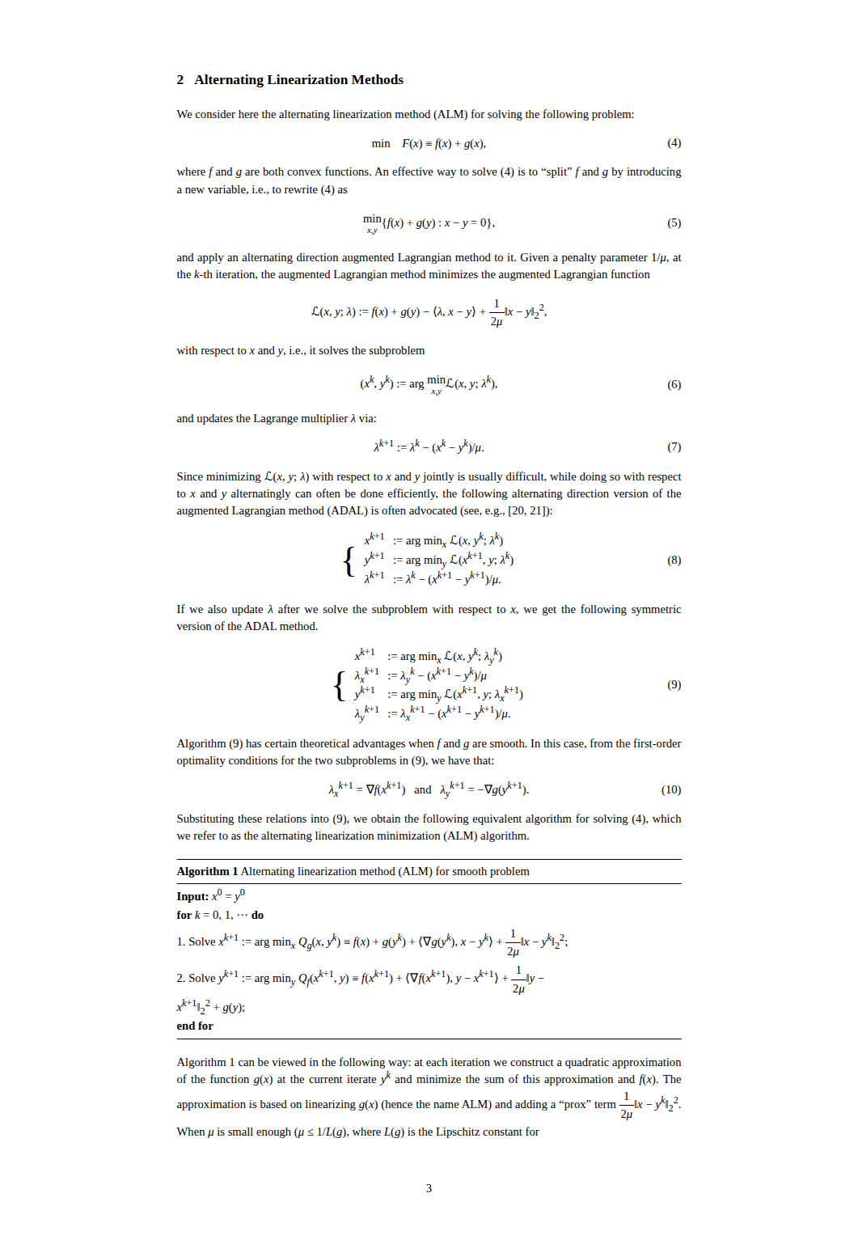2 Alternating Linearization Methods
We consider here the alternating linearization method (ALM) for solving the following problem:
min F(x) ≡ f(x) + g(x), (4)
where f and g are both convex functions. An effective way to solve (4) is to “split” f and g by introducing a new variable, i.e., to rewrite (4) as
min x,y {f(x) + g(y) : x − y = 0}, (5)
and apply an alternating direction augmented Lagrangian method to it. Given a penalty parameter 1/μ, at the k-th iteration, the augmented Lagrangian method minimizes the augmented Lagrangian function
ℒ(x, y; λ) := f(x) + g(y) − ⟨λ, x − y⟩ + 12μ‖x − y‖22,
with respect to x and y, i.e., it solves the subproblem
(xk, yk) := arg min x,y ℒ(x, y; λk), (6)
and updates the Lagrange multiplier λ via:
λk+1 := λk − (xk − yk)/μ. (7)
Since minimizing ℒ(x, y; λ) with respect to x and y jointly is usually difficult, while doing so with respect to x and y alternatingly can often be done efficiently, the following alternating direction version of the augmented Lagrangian method (ADAL) is often advocated (see, e.g., [20, 21]):
{
| x k +1 | := arg min x ℒ( x , y k ; λ k ) |
| y k +1 | := arg min y ℒ( x k +1 , y ; λ k ) |
| λ k +1 | := λ k − ( x k +1 − y k +1 )/ μ . |
(8)
If we also update λ after we solve the subproblem with respect to x, we get the following symmetric version of the ADAL method.
{
| x k +1 | := arg min x ℒ( x , y k ; λ y k ) |
| λ x k +1 | := λ y k − ( x k +1 − y k )/ μ |
| y k +1 | := arg min y ℒ( x k +1 , y ; λ x k +1 ) |
| λ y k +1 | := λ x k +1 − ( x k +1 − y k +1 )/ μ . |
(9)
Algorithm (9) has certain theoretical advantages when f and g are smooth. In this case, from the first-order optimality conditions for the two subproblems in (9), we have that:
λxk+1 = ∇f(xk+1) and λyk+1 = −∇g(yk+1). (10)
Substituting these relations into (9), we obtain the following equivalent algorithm for solving (4), which we refer to as the alternating linearization minimization (ALM) algorithm.
Algorithm 1 Alternating linearization method (ALM) for smooth problem
Input: x0 = y0
for k = 0, 1, ··· do
1. Solve xk+1 := arg minx Qg(x, yk) ≡ f(x) + g(yk) + ⟨∇g(yk), x − yk⟩ + 12μ‖x − yk‖22;
2. Solve yk+1 := arg miny Qf(xk+1, y) ≡ f(xk+1) + ⟨∇f(xk+1), y − xk+1⟩ + 12μ‖y −
xk+1‖22 + g(y);
end for
Algorithm 1 can be viewed in the following way: at each iteration we construct a quadratic approximation of the function g(x) at the current iterate yk and minimize the sum of this approximation and f(x). The approximation is based on linearizing g(x) (hence the name ALM) and adding a “prox” term 12μ‖x − yk‖22. When μ is small enough (μ ≤ 1/L(g), where L(g) is the Lipschitz constant for
3